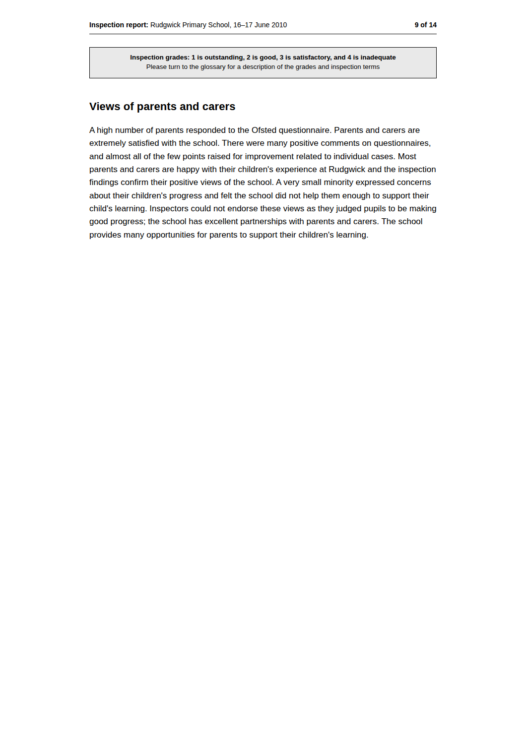Inspection report: Rudgwick Primary School, 16–17 June 2010
9 of 14
Inspection grades: 1 is outstanding, 2 is good, 3 is satisfactory, and 4 is inadequate
Please turn to the glossary for a description of the grades and inspection terms
Views of parents and carers
A high number of parents responded to the Ofsted questionnaire. Parents and carers are extremely satisfied with the school. There were many positive comments on questionnaires, and almost all of the few points raised for improvement related to individual cases. Most parents and carers are happy with their children's experience at Rudgwick and the inspection findings confirm their positive views of the school. A very small minority expressed concerns about their children's progress and felt the school did not help them enough to support their child's learning. Inspectors could not endorse these views as they judged pupils to be making good progress; the school has excellent partnerships with parents and carers. The school provides many opportunities for parents to support their children's learning.